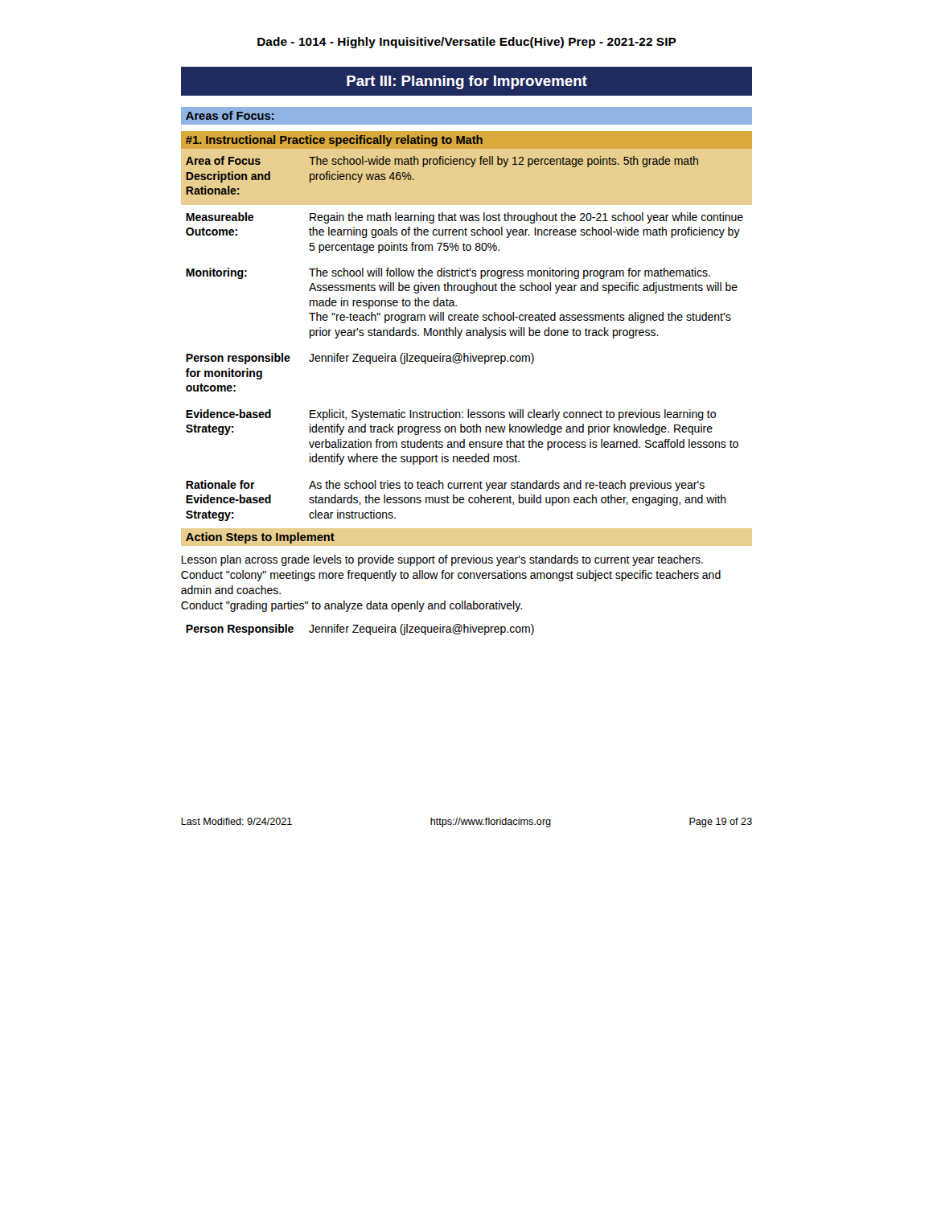Dade - 1014 - Highly Inquisitive/Versatile Educ(Hive) Prep - 2021-22 SIP
Part III: Planning for Improvement
Areas of Focus:
#1. Instructional Practice specifically relating to Math
| Area of Focus Description and Rationale: | The school-wide math proficiency fell by 12 percentage points. 5th grade math proficiency was 46%. |
| Measureable Outcome: | Regain the math learning that was lost throughout the 20-21 school year while continue the learning goals of the current school year. Increase school-wide math proficiency by 5 percentage points from 75% to 80%. |
| Monitoring: | The school will follow the district's progress monitoring program for mathematics. Assessments will be given throughout the school year and specific adjustments will be made in response to the data. The "re-teach" program will create school-created assessments aligned the student's prior year's standards. Monthly analysis will be done to track progress. |
| Person responsible for monitoring outcome: | Jennifer Zequeira (jlzequeira@hiveprep.com) |
| Evidence-based Strategy: | Explicit, Systematic Instruction: lessons will clearly connect to previous learning to identify and track progress on both new knowledge and prior knowledge. Require verbalization from students and ensure that the process is learned. Scaffold lessons to identify where the support is needed most. |
| Rationale for Evidence-based Strategy: | As the school tries to teach current year standards and re-teach previous year's standards, the lessons must be coherent, build upon each other, engaging, and with clear instructions. |
Action Steps to Implement
Lesson plan across grade levels to provide support of previous year's standards to current year teachers.
Conduct "colony" meetings more frequently to allow for conversations amongst subject specific teachers and admin and coaches.
Conduct "grading parties" to analyze data openly and collaboratively.
| Person Responsible | Jennifer Zequeira (jlzequeira@hiveprep.com) |
Last Modified: 9/24/2021
https://www.floridacims.org
Page 19 of 23